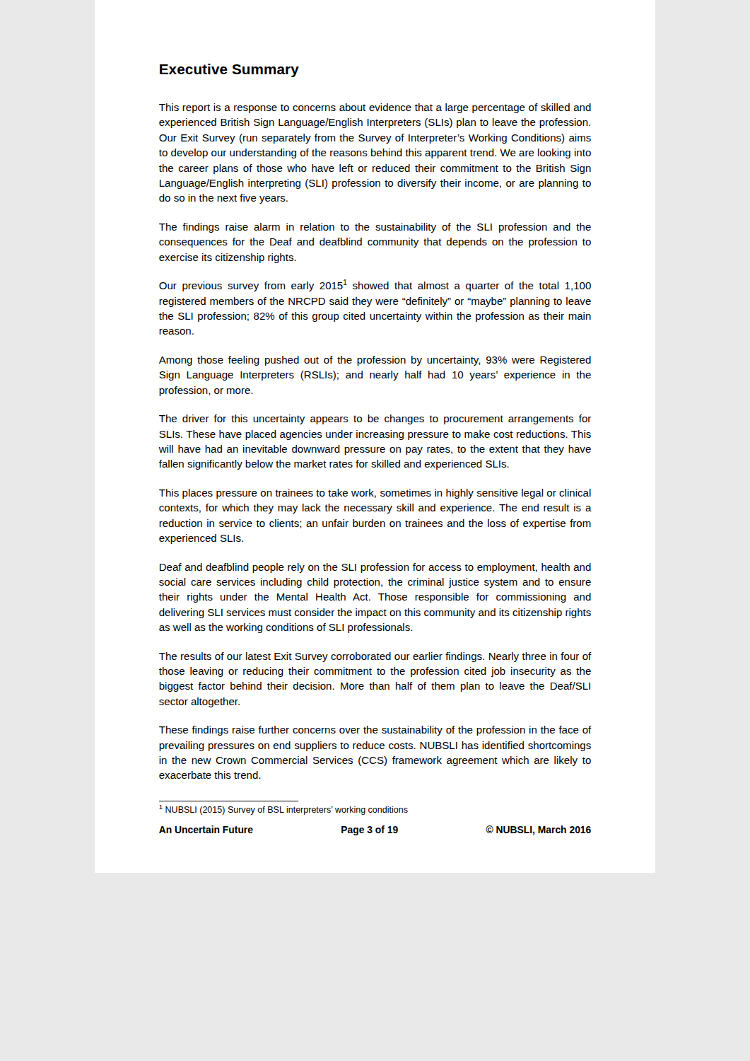Executive Summary
This report is a response to concerns about evidence that a large percentage of skilled and experienced British Sign Language/English Interpreters (SLIs) plan to leave the profession. Our Exit Survey (run separately from the Survey of Interpreter’s Working Conditions) aims to develop our understanding of the reasons behind this apparent trend. We are looking into the career plans of those who have left or reduced their commitment to the British Sign Language/English interpreting (SLI) profession to diversify their income, or are planning to do so in the next five years.
The findings raise alarm in relation to the sustainability of the SLI profession and the consequences for the Deaf and deafblind community that depends on the profession to exercise its citizenship rights.
Our previous survey from early 20151 showed that almost a quarter of the total 1,100 registered members of the NRCPD said they were “definitely” or “maybe” planning to leave the SLI profession; 82% of this group cited uncertainty within the profession as their main reason.
Among those feeling pushed out of the profession by uncertainty, 93% were Registered Sign Language Interpreters (RSLIs); and nearly half had 10 years’ experience in the profession, or more.
The driver for this uncertainty appears to be changes to procurement arrangements for SLIs. These have placed agencies under increasing pressure to make cost reductions. This will have had an inevitable downward pressure on pay rates, to the extent that they have fallen significantly below the market rates for skilled and experienced SLIs.
This places pressure on trainees to take work, sometimes in highly sensitive legal or clinical contexts, for which they may lack the necessary skill and experience. The end result is a reduction in service to clients; an unfair burden on trainees and the loss of expertise from experienced SLIs.
Deaf and deafblind people rely on the SLI profession for access to employment, health and social care services including child protection, the criminal justice system and to ensure their rights under the Mental Health Act. Those responsible for commissioning and delivering SLI services must consider the impact on this community and its citizenship rights as well as the working conditions of SLI professionals.
The results of our latest Exit Survey corroborated our earlier findings. Nearly three in four of those leaving or reducing their commitment to the profession cited job insecurity as the biggest factor behind their decision. More than half of them plan to leave the Deaf/SLI sector altogether.
These findings raise further concerns over the sustainability of the profession in the face of prevailing pressures on end suppliers to reduce costs. NUBSLI has identified shortcomings in the new Crown Commercial Services (CCS) framework agreement which are likely to exacerbate this trend.
1 NUBSLI (2015) Survey of BSL interpreters’ working conditions
An Uncertain Future Page 3 of 19 © NUBSLI, March 2016